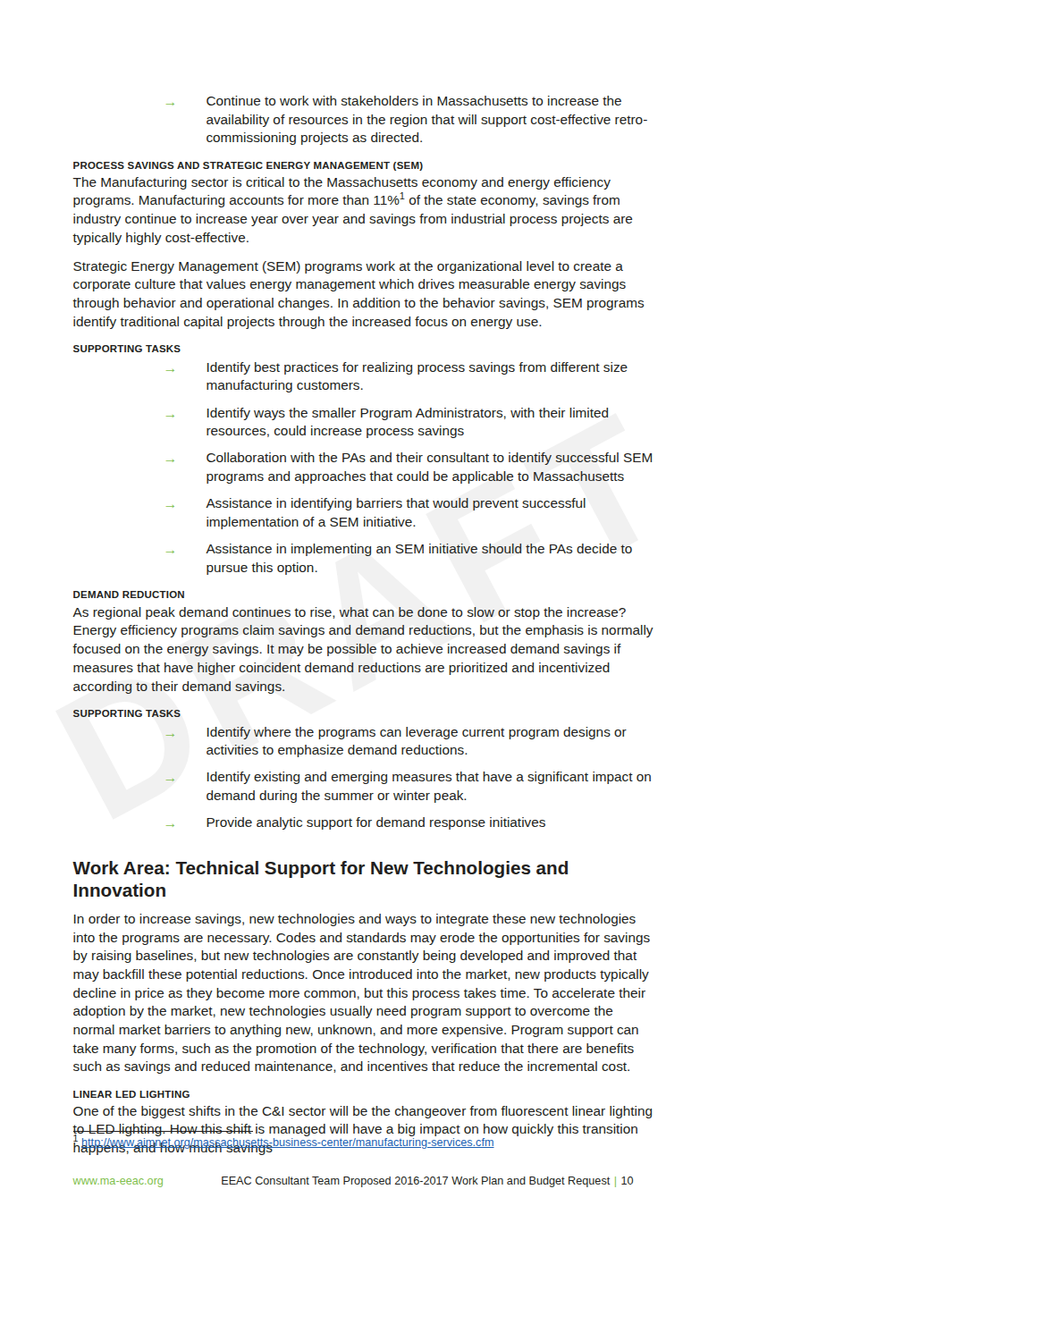DRAFT
Continue to work with stakeholders in Massachusetts to increase the availability of resources in the region that will support cost-effective retro-commissioning projects as directed.
PROCESS SAVINGS AND STRATEGIC ENERGY MANAGEMENT (SEM)
The Manufacturing sector is critical to the Massachusetts economy and energy efficiency programs. Manufacturing accounts for more than 11%1 of the state economy, savings from industry continue to increase year over year and savings from industrial process projects are typically highly cost-effective.
Strategic Energy Management (SEM) programs work at the organizational level to create a corporate culture that values energy management which drives measurable energy savings through behavior and operational changes. In addition to the behavior savings, SEM programs identify traditional capital projects through the increased focus on energy use.
SUPPORTING TASKS
Identify best practices for realizing process savings from different size manufacturing customers.
Identify ways the smaller Program Administrators, with their limited resources, could increase process savings
Collaboration with the PAs and their consultant to identify successful SEM programs and approaches that could be applicable to Massachusetts
Assistance in identifying barriers that would prevent successful implementation of a SEM initiative.
Assistance in implementing an SEM initiative should the PAs decide to pursue this option.
DEMAND REDUCTION
As regional peak demand continues to rise, what can be done to slow or stop the increase? Energy efficiency programs claim savings and demand reductions, but the emphasis is normally focused on the energy savings. It may be possible to achieve increased demand savings if measures that have higher coincident demand reductions are prioritized and incentivized according to their demand savings.
SUPPORTING TASKS
Identify where the programs can leverage current program designs or activities to emphasize demand reductions.
Identify existing and emerging measures that have a significant impact on demand during the summer or winter peak.
Provide analytic support for demand response initiatives
Work Area: Technical Support for New Technologies and Innovation
In order to increase savings, new technologies and ways to integrate these new technologies into the programs are necessary. Codes and standards may erode the opportunities for savings by raising baselines, but new technologies are constantly being developed and improved that may backfill these potential reductions. Once introduced into the market, new products typically decline in price as they become more common, but this process takes time. To accelerate their adoption by the market, new technologies usually need program support to overcome the normal market barriers to anything new, unknown, and more expensive. Program support can take many forms, such as the promotion of the technology, verification that there are benefits such as savings and reduced maintenance, and incentives that reduce the incremental cost.
LINEAR LED LIGHTING
One of the biggest shifts in the C&I sector will be the changeover from fluorescent linear lighting to LED lighting. How this shift is managed will have a big impact on how quickly this transition happens, and how much savings
1 http://www.aimnet.org/massachusetts-business-center/manufacturing-services.cfm
www.ma-eeac.org EEAC Consultant Team Proposed 2016-2017 Work Plan and Budget Request|10